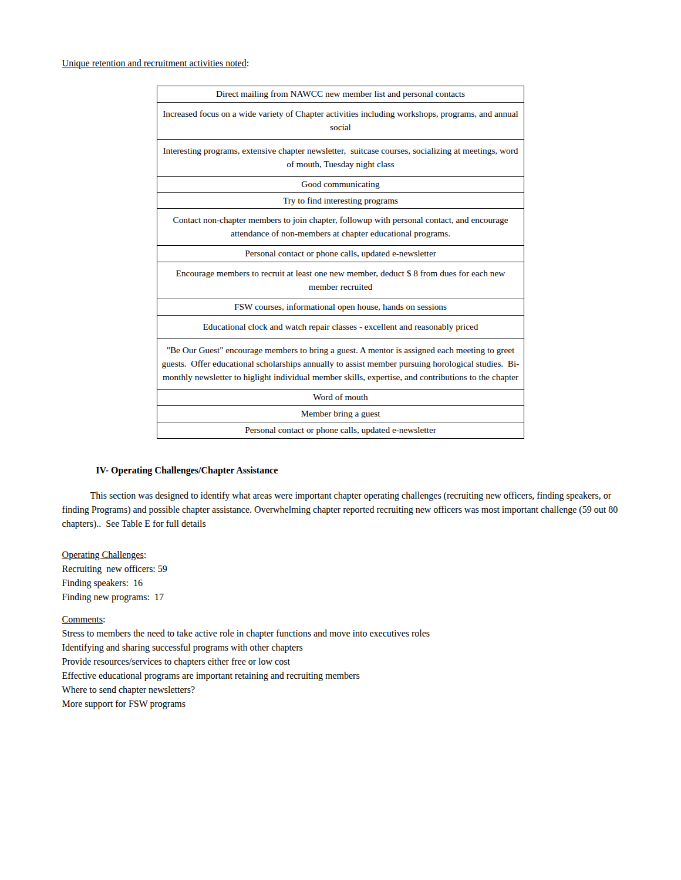Unique retention and recruitment activities noted:
| Direct mailing from NAWCC new member list and personal contacts |
| Increased focus on a wide variety of Chapter activities including workshops, programs, and annual social |
| Interesting programs, extensive chapter newsletter, suitcase courses, socializing at meetings, word of mouth, Tuesday night class |
| Good communicating |
| Try to find interesting programs |
| Contact non-chapter members to join chapter, followup with personal contact, and encourage attendance of non-members at chapter educational programs. |
| Personal contact or phone calls, updated e-newsletter |
| Encourage members to recruit at least one new member, deduct $ 8 from dues for each new member recruited |
| FSW courses, informational open house, hands on sessions |
| Educational clock and watch repair classes - excellent and reasonably priced |
| "Be Our Guest" encourage members to bring a guest. A mentor is assigned each meeting to greet guests. Offer educational scholarships annually to assist member pursuing horological studies. Bi-monthly newsletter to higlight individual member skills, expertise, and contributions to the chapter |
| Word of mouth |
| Member bring a guest |
| Personal contact or phone calls, updated e-newsletter |
IV- Operating Challenges/Chapter Assistance
This section was designed to identify what areas were important chapter operating challenges (recruiting new officers, finding speakers, or finding Programs) and possible chapter assistance. Overwhelming chapter reported recruiting new officers was most important challenge (59 out 80 chapters).. See Table E for full details
Operating Challenges:
Recruiting new officers: 59
Finding speakers: 16
Finding new programs: 17
Comments:
Stress to members the need to take active role in chapter functions and move into executives roles
Identifying and sharing successful programs with other chapters
Provide resources/services to chapters either free or low cost
Effective educational programs are important retaining and recruiting members
Where to send chapter newsletters?
More support for FSW programs